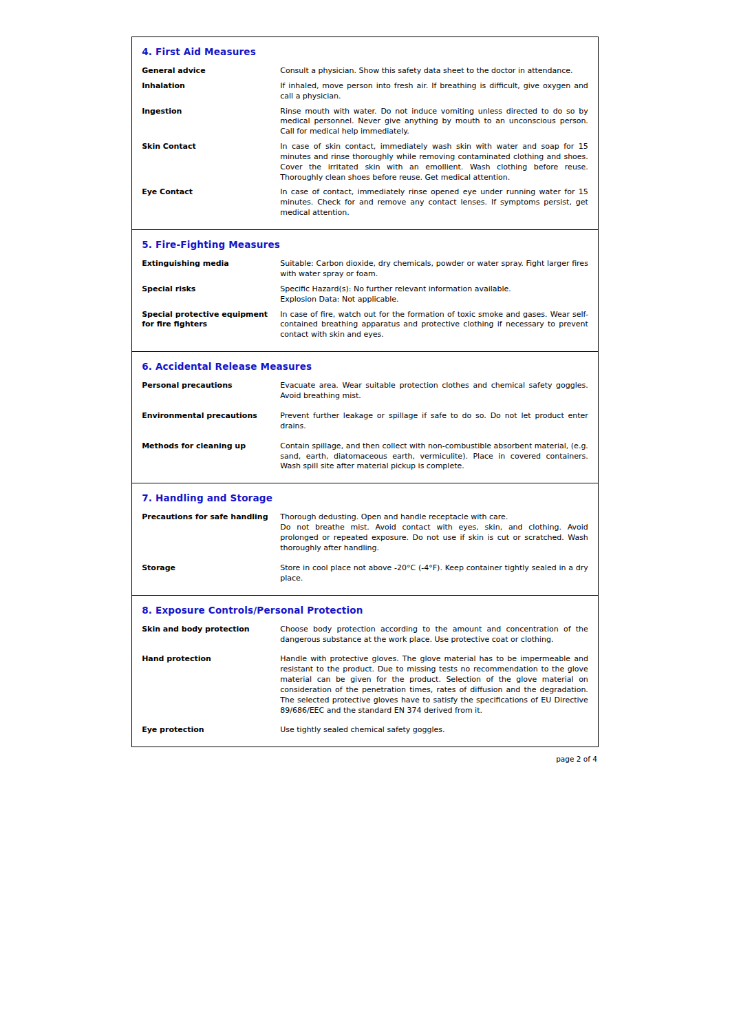4. First Aid Measures
| General advice | Consult a physician. Show this safety data sheet to the doctor in attendance. |
| Inhalation | If inhaled, move person into fresh air. If breathing is difficult, give oxygen and call a physician. |
| Ingestion | Rinse mouth with water. Do not induce vomiting unless directed to do so by medical personnel. Never give anything by mouth to an unconscious person. Call for medical help immediately. |
| Skin Contact | In case of skin contact, immediately wash skin with water and soap for 15 minutes and rinse thoroughly while removing contaminated clothing and shoes. Cover the irritated skin with an emollient. Wash clothing before reuse. Thoroughly clean shoes before reuse. Get medical attention. |
| Eye Contact | In case of contact, immediately rinse opened eye under running water for 15 minutes. Check for and remove any contact lenses. If symptoms persist, get medical attention. |
5. Fire-Fighting Measures
| Extinguishing media | Suitable: Carbon dioxide, dry chemicals, powder or water spray. Fight larger fires with water spray or foam. |
| Special risks | Specific Hazard(s): No further relevant information available. Explosion Data: Not applicable. |
| Special protective equipment for fire fighters | In case of fire, watch out for the formation of toxic smoke and gases. Wear self-contained breathing apparatus and protective clothing if necessary to prevent contact with skin and eyes. |
6. Accidental Release Measures
| Personal precautions | Evacuate area. Wear suitable protection clothes and chemical safety goggles. Avoid breathing mist. |
| Environmental precautions | Prevent further leakage or spillage if safe to do so. Do not let product enter drains. |
| Methods for cleaning up | Contain spillage, and then collect with non-combustible absorbent material, (e.g. sand, earth, diatomaceous earth, vermiculite). Place in covered containers. Wash spill site after material pickup is complete. |
7. Handling and Storage
| Precautions for safe handling | Thorough dedusting. Open and handle receptacle with care. Do not breathe mist. Avoid contact with eyes, skin, and clothing. Avoid prolonged or repeated exposure. Do not use if skin is cut or scratched. Wash thoroughly after handling. |
| Storage | Store in cool place not above -20°C (-4°F). Keep container tightly sealed in a dry place. |
8. Exposure Controls/Personal Protection
| Skin and body protection | Choose body protection according to the amount and concentration of the dangerous substance at the work place. Use protective coat or clothing. |
| Hand protection | Handle with protective gloves. The glove material has to be impermeable and resistant to the product. Due to missing tests no recommendation to the glove material can be given for the product. Selection of the glove material on consideration of the penetration times, rates of diffusion and the degradation. The selected protective gloves have to satisfy the specifications of EU Directive 89/686/EEC and the standard EN 374 derived from it. |
| Eye protection | Use tightly sealed chemical safety goggles. |
page 2 of 4